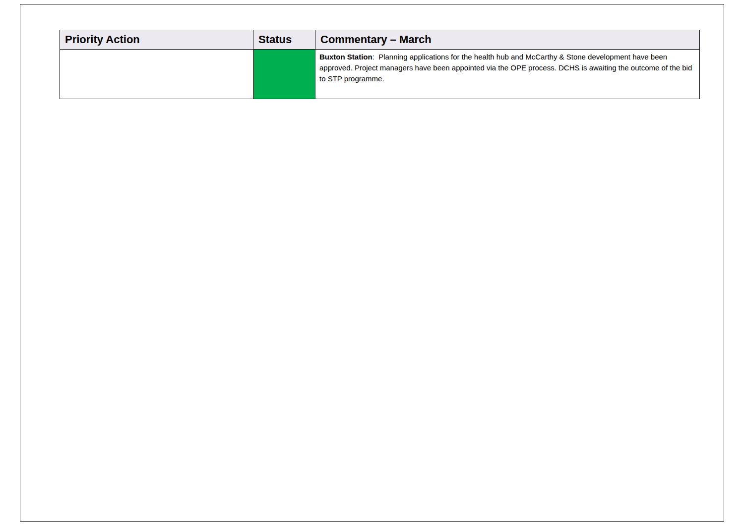| Priority Action | Status | Commentary – March |
| --- | --- | --- |
| | | Buxton Station : Planning applications for the health hub and McCarthy & Stone development have been approved. Project managers have been appointed via the OPE process. DCHS is awaiting the outcome of the bid to STP programme. |